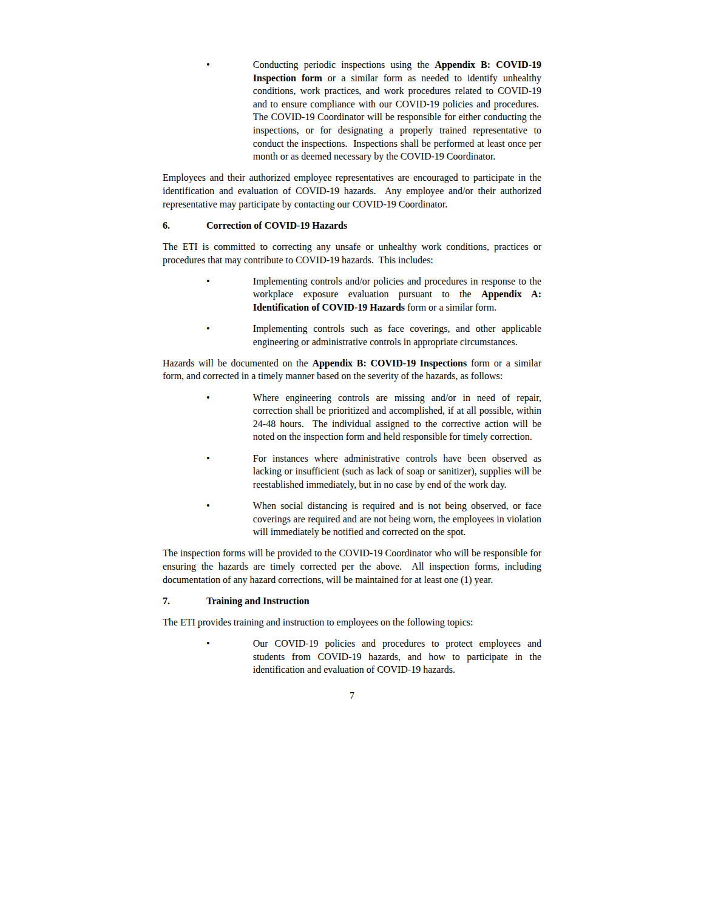Conducting periodic inspections using the Appendix B: COVID-19 Inspection form or a similar form as needed to identify unhealthy conditions, work practices, and work procedures related to COVID-19 and to ensure compliance with our COVID-19 policies and procedures. The COVID-19 Coordinator will be responsible for either conducting the inspections, or for designating a properly trained representative to conduct the inspections. Inspections shall be performed at least once per month or as deemed necessary by the COVID-19 Coordinator.
Employees and their authorized employee representatives are encouraged to participate in the identification and evaluation of COVID-19 hazards. Any employee and/or their authorized representative may participate by contacting our COVID-19 Coordinator.
6. Correction of COVID-19 Hazards
The ETI is committed to correcting any unsafe or unhealthy work conditions, practices or procedures that may contribute to COVID-19 hazards. This includes:
Implementing controls and/or policies and procedures in response to the workplace exposure evaluation pursuant to the Appendix A: Identification of COVID-19 Hazards form or a similar form.
Implementing controls such as face coverings, and other applicable engineering or administrative controls in appropriate circumstances.
Hazards will be documented on the Appendix B: COVID-19 Inspections form or a similar form, and corrected in a timely manner based on the severity of the hazards, as follows:
Where engineering controls are missing and/or in need of repair, correction shall be prioritized and accomplished, if at all possible, within 24-48 hours. The individual assigned to the corrective action will be noted on the inspection form and held responsible for timely correction.
For instances where administrative controls have been observed as lacking or insufficient (such as lack of soap or sanitizer), supplies will be reestablished immediately, but in no case by end of the work day.
When social distancing is required and is not being observed, or face coverings are required and are not being worn, the employees in violation will immediately be notified and corrected on the spot.
The inspection forms will be provided to the COVID-19 Coordinator who will be responsible for ensuring the hazards are timely corrected per the above. All inspection forms, including documentation of any hazard corrections, will be maintained for at least one (1) year.
7. Training and Instruction
The ETI provides training and instruction to employees on the following topics:
Our COVID-19 policies and procedures to protect employees and students from COVID-19 hazards, and how to participate in the identification and evaluation of COVID-19 hazards.
7